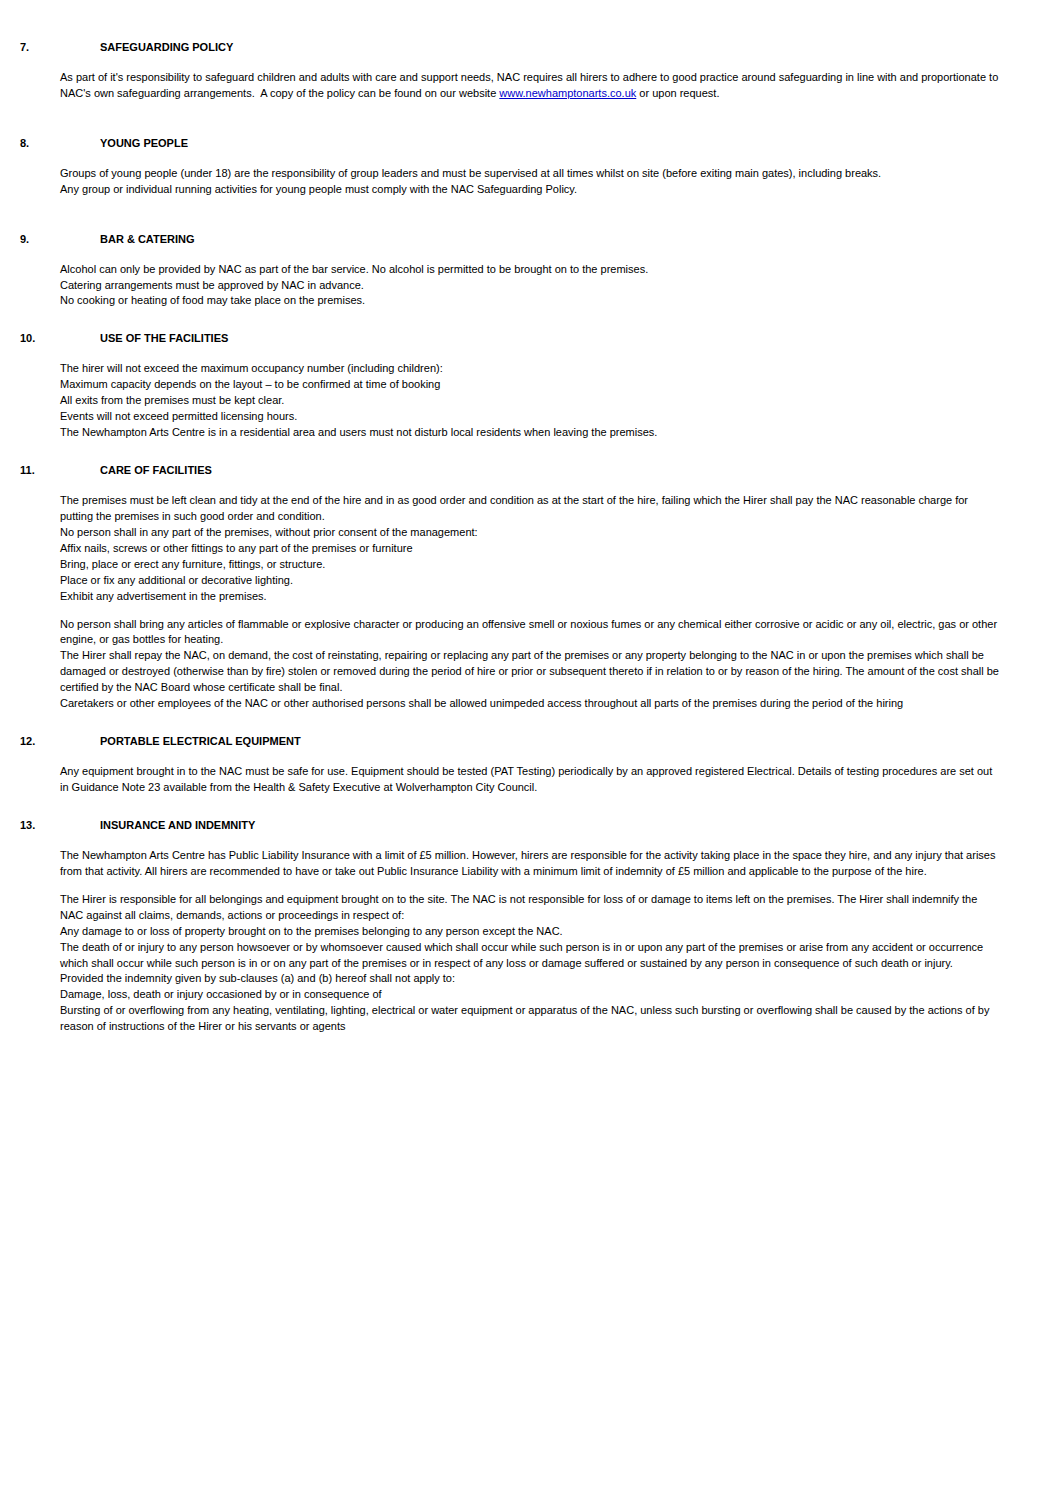7. SAFEGUARDING POLICY
As part of it's responsibility to safeguard children and adults with care and support needs, NAC requires all hirers to adhere to good practice around safeguarding in line with and proportionate to NAC's own safeguarding arrangements. A copy of the policy can be found on our website www.newhamptonarts.co.uk or upon request.
8. YOUNG PEOPLE
Groups of young people (under 18) are the responsibility of group leaders and must be supervised at all times whilst on site (before exiting main gates), including breaks.
Any group or individual running activities for young people must comply with the NAC Safeguarding Policy.
9. BAR & CATERING
Alcohol can only be provided by NAC as part of the bar service. No alcohol is permitted to be brought on to the premises.
Catering arrangements must be approved by NAC in advance.
No cooking or heating of food may take place on the premises.
10. USE OF THE FACILITIES
The hirer will not exceed the maximum occupancy number (including children):
Maximum capacity depends on the layout – to be confirmed at time of booking
All exits from the premises must be kept clear.
Events will not exceed permitted licensing hours.
The Newhampton Arts Centre is in a residential area and users must not disturb local residents when leaving the premises.
11. CARE OF FACILITIES
The premises must be left clean and tidy at the end of the hire and in as good order and condition as at the start of the hire, failing which the Hirer shall pay the NAC reasonable charge for putting the premises in such good order and condition.
No person shall in any part of the premises, without prior consent of the management:
Affix nails, screws or other fittings to any part of the premises or furniture
Bring, place or erect any furniture, fittings, or structure.
Place or fix any additional or decorative lighting.
Exhibit any advertisement in the premises.
No person shall bring any articles of flammable or explosive character or producing an offensive smell or noxious fumes or any chemical either corrosive or acidic or any oil, electric, gas or other engine, or gas bottles for heating.
The Hirer shall repay the NAC, on demand, the cost of reinstating, repairing or replacing any part of the premises or any property belonging to the NAC in or upon the premises which shall be damaged or destroyed (otherwise than by fire) stolen or removed during the period of hire or prior or subsequent thereto if in relation to or by reason of the hiring. The amount of the cost shall be certified by the NAC Board whose certificate shall be final.
Caretakers or other employees of the NAC or other authorised persons shall be allowed unimpeded access throughout all parts of the premises during the period of the hiring
12. PORTABLE ELECTRICAL EQUIPMENT
Any equipment brought in to the NAC must be safe for use. Equipment should be tested (PAT Testing) periodically by an approved registered Electrical. Details of testing procedures are set out in Guidance Note 23 available from the Health & Safety Executive at Wolverhampton City Council.
13. INSURANCE AND INDEMNITY
The Newhampton Arts Centre has Public Liability Insurance with a limit of £5 million. However, hirers are responsible for the activity taking place in the space they hire, and any injury that arises from that activity. All hirers are recommended to have or take out Public Insurance Liability with a minimum limit of indemnity of £5 million and applicable to the purpose of the hire.
The Hirer is responsible for all belongings and equipment brought on to the site. The NAC is not responsible for loss of or damage to items left on the premises. The Hirer shall indemnify the NAC against all claims, demands, actions or proceedings in respect of:
Any damage to or loss of property brought on to the premises belonging to any person except the NAC.
The death of or injury to any person howsoever or by whomsoever caused which shall occur while such person is in or upon any part of the premises or arise from any accident or occurrence which shall occur while such person is in or on any part of the premises or in respect of any loss or damage suffered or sustained by any person in consequence of such death or injury.
Provided the indemnity given by sub-clauses (a) and (b) hereof shall not apply to:
Damage, loss, death or injury occasioned by or in consequence of
Bursting of or overflowing from any heating, ventilating, lighting, electrical or water equipment or apparatus of the NAC, unless such bursting or overflowing shall be caused by the actions of by reason of instructions of the Hirer or his servants or agents